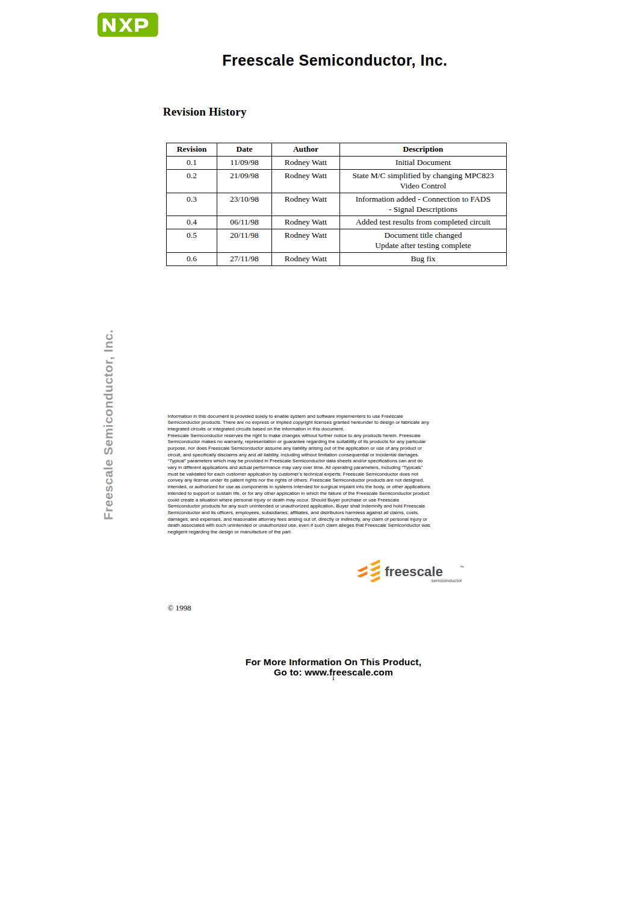Freescale Semiconductor, Inc.
Freescale Semiconductor, Inc.
Revision History
| Revision | Date | Author | Description |
| --- | --- | --- | --- |
| 0.1 | 11/09/98 | Rodney Watt | Initial Document |
| 0.2 | 21/09/98 | Rodney Watt | State M/C simplified by changing MPC823 Video Control |
| 0.3 | 23/10/98 | Rodney Watt | Information added - Connection to FADS - Signal Descriptions |
| 0.4 | 06/11/98 | Rodney Watt | Added test results from completed circuit |
| 0.5 | 20/11/98 | Rodney Watt | Document title changed Update after testing complete |
| 0.6 | 27/11/98 | Rodney Watt | Bug fix |
Information in this document is provided solely to enable system and software implementers to use Freescale Semiconductor products. There are no express or implied copyright licenses granted hereunder to design or fabricate any integrated circuits or integrated circuits based on the information in this document.
Freescale Semiconductor reserves the right to make changes without further notice to any products herein. Freescale Semiconductor makes no warranty, representation or guarantee regarding the suitability of its products for any particular purpose, nor does Freescale Semiconductor assume any liability arising out of the application or use of any product or circuit, and specifically disclaims any and all liability, including without limitation consequential or incidental damages. “Typical” parameters which may be provided in Freescale Semiconductor data sheets and/or specifications can and do vary in different applications and actual performance may vary over time. All operating parameters, including “Typicals” must be validated for each customer application by customer’s technical experts. Freescale Semiconductor does not convey any license under its patent rights nor the rights of others. Freescale Semiconductor products are not designed, intended, or authorized for use as components in systems intended for surgical implant into the body, or other applications intended to support or sustain life, or for any other application in which the failure of the Freescale Semiconductor product could create a situation where personal injury or death may occur. Should Buyer purchase or use Freescale Semiconductor products for any such unintended or unauthorized application, Buyer shall indemnify and hold Freescale Semiconductor and its officers, employees, subsidiaries, affiliates, and distributors harmless against all claims, costs, damages, and expenses, and reasonable attorney fees arising out of, directly or indirectly, any claim of personal injury or death associated with such unintended or unauthorized use, even if such claim alleges that Freescale Semiconductor was negligent regarding the design or manufacture of the part.
freescale ™ semiconductor
© 1998
For More Information On This Product,
Go to: www.freescale.com
i